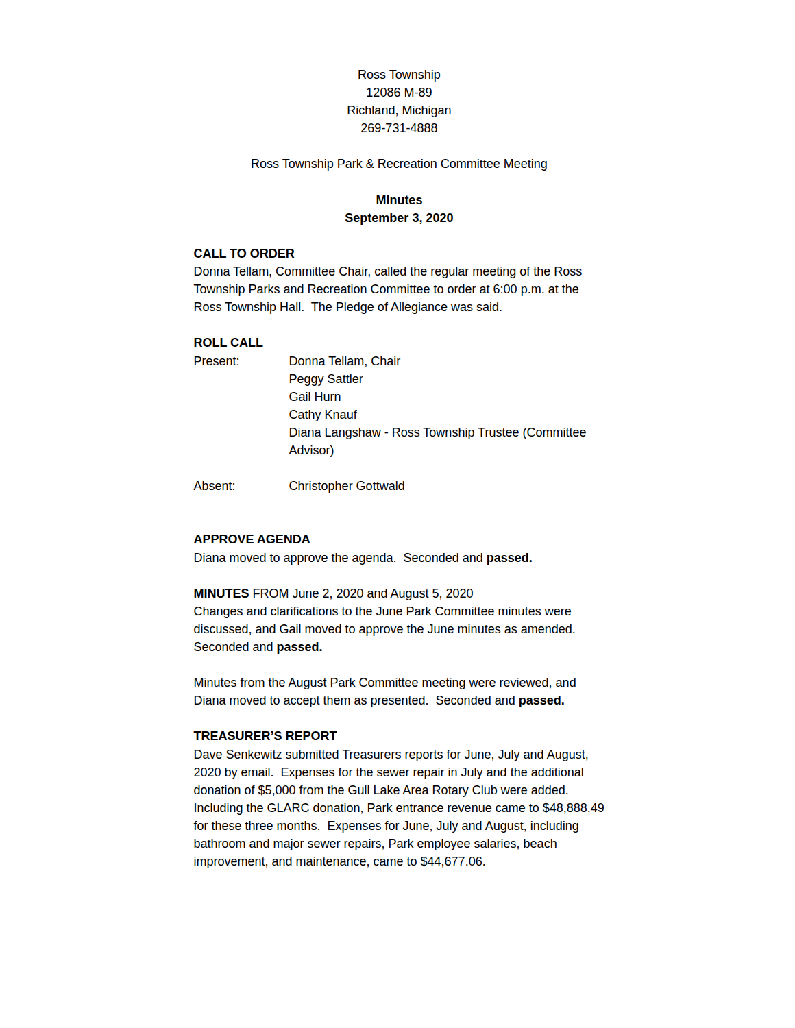Ross Township
12086 M-89
Richland, Michigan
269-731-4888
Ross Township Park & Recreation Committee Meeting
Minutes
September 3, 2020
CALL TO ORDER
Donna Tellam, Committee Chair, called the regular meeting of the Ross Township Parks and Recreation Committee to order at 6:00 p.m. at the Ross Township Hall. The Pledge of Allegiance was said.
ROLL CALL
| Present: | Donna Tellam, Chair |
| | Peggy Sattler |
| | Gail Hurn |
| | Cathy Knauf |
| | Diana Langshaw - Ross Township Trustee (Committee Advisor) |
| Absent: | Christopher Gottwald |
APPROVE AGENDA
Diana moved to approve the agenda. Seconded and passed.
MINUTES FROM June 2, 2020 and August 5, 2020
Changes and clarifications to the June Park Committee minutes were discussed, and Gail moved to approve the June minutes as amended. Seconded and passed.
Minutes from the August Park Committee meeting were reviewed, and Diana moved to accept them as presented. Seconded and passed.
TREASURER’S REPORT
Dave Senkewitz submitted Treasurers reports for June, July and August, 2020 by email. Expenses for the sewer repair in July and the additional donation of $5,000 from the Gull Lake Area Rotary Club were added. Including the GLARC donation, Park entrance revenue came to $48,888.49 for these three months. Expenses for June, July and August, including bathroom and major sewer repairs, Park employee salaries, beach improvement, and maintenance, came to $44,677.06.